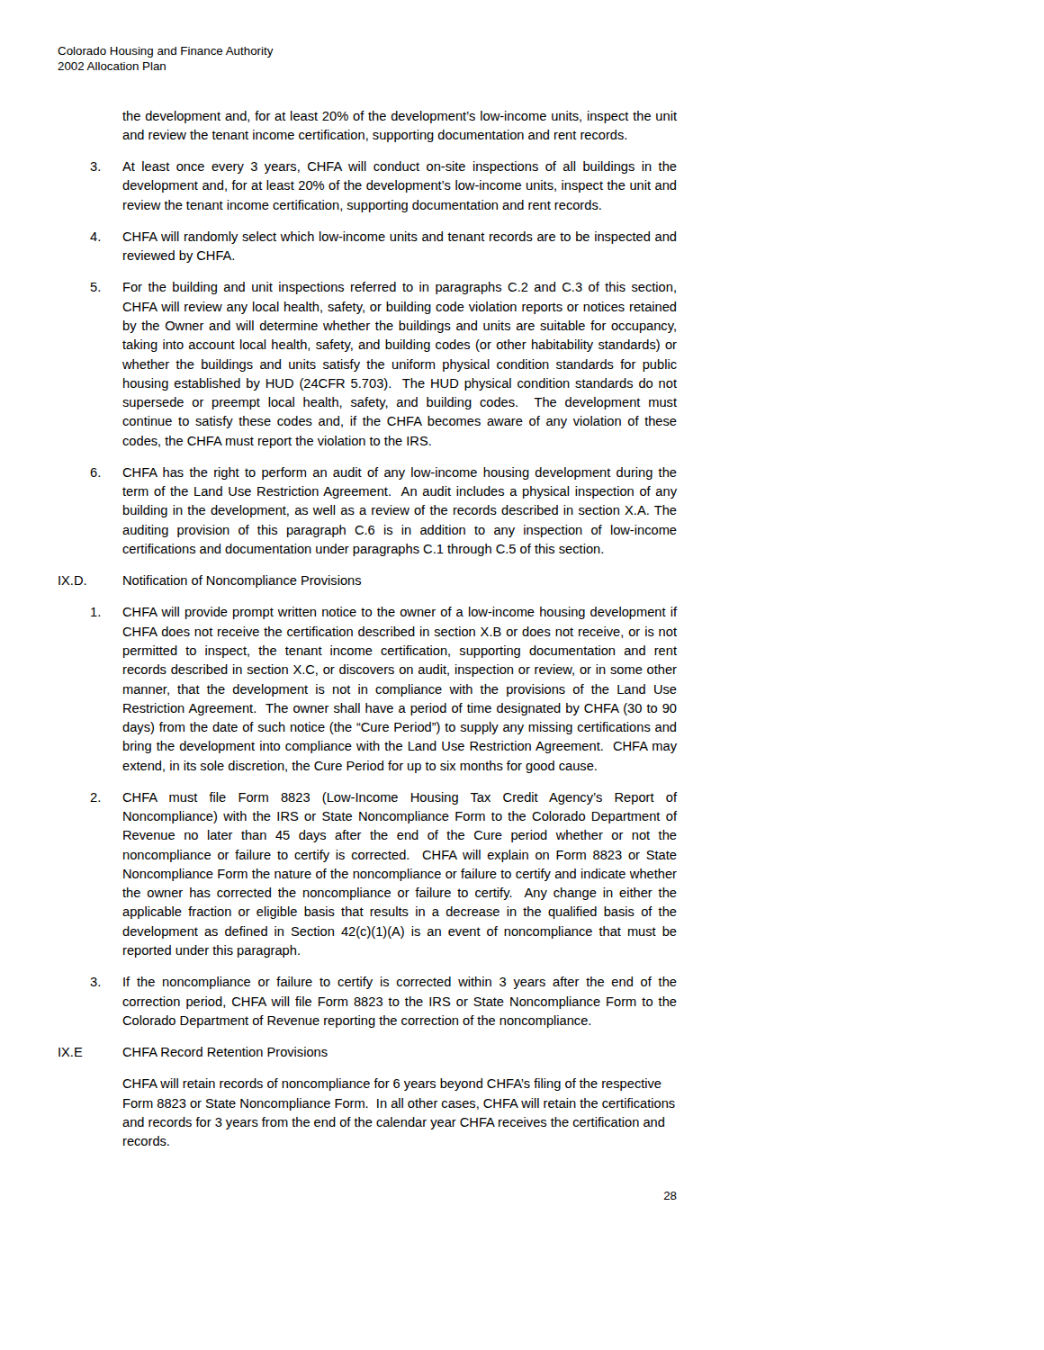Colorado Housing and Finance Authority
2002 Allocation Plan
the development and, for at least 20% of the development’s low-income units, inspect the unit and review the tenant income certification, supporting documentation and rent records.
3.
At least once every 3 years, CHFA will conduct on-site inspections of all buildings in the development and, for at least 20% of the development’s low-income units, inspect the unit and review the tenant income certification, supporting documentation and rent records.
4.
CHFA will randomly select which low-income units and tenant records are to be inspected and reviewed by CHFA.
5.
For the building and unit inspections referred to in paragraphs C.2 and C.3 of this section, CHFA will review any local health, safety, or building code violation reports or notices retained by the Owner and will determine whether the buildings and units are suitable for occupancy, taking into account local health, safety, and building codes (or other habitability standards) or whether the buildings and units satisfy the uniform physical condition standards for public housing established by HUD (24CFR 5.703). The HUD physical condition standards do not supersede or preempt local health, safety, and building codes. The development must continue to satisfy these codes and, if the CHFA becomes aware of any violation of these codes, the CHFA must report the violation to the IRS.
6.
CHFA has the right to perform an audit of any low-income housing development during the term of the Land Use Restriction Agreement. An audit includes a physical inspection of any building in the development, as well as a review of the records described in section X.A. The auditing provision of this paragraph C.6 is in addition to any inspection of low-income certifications and documentation under paragraphs C.1 through C.5 of this section.
IX.D.
Notification of Noncompliance Provisions
1.
CHFA will provide prompt written notice to the owner of a low-income housing development if CHFA does not receive the certification described in section X.B or does not receive, or is not permitted to inspect, the tenant income certification, supporting documentation and rent records described in section X.C, or discovers on audit, inspection or review, or in some other manner, that the development is not in compliance with the provisions of the Land Use Restriction Agreement. The owner shall have a period of time designated by CHFA (30 to 90 days) from the date of such notice (the “Cure Period”) to supply any missing certifications and bring the development into compliance with the Land Use Restriction Agreement. CHFA may extend, in its sole discretion, the Cure Period for up to six months for good cause.
2.
CHFA must file Form 8823 (Low-Income Housing Tax Credit Agency’s Report of Noncompliance) with the IRS or State Noncompliance Form to the Colorado Department of Revenue no later than 45 days after the end of the Cure period whether or not the noncompliance or failure to certify is corrected. CHFA will explain on Form 8823 or State Noncompliance Form the nature of the noncompliance or failure to certify and indicate whether the owner has corrected the noncompliance or failure to certify. Any change in either the applicable fraction or eligible basis that results in a decrease in the qualified basis of the development as defined in Section 42(c)(1)(A) is an event of noncompliance that must be reported under this paragraph.
3.
If the noncompliance or failure to certify is corrected within 3 years after the end of the correction period, CHFA will file Form 8823 to the IRS or State Noncompliance Form to the Colorado Department of Revenue reporting the correction of the noncompliance.
IX.E
CHFA Record Retention Provisions
CHFA will retain records of noncompliance for 6 years beyond CHFA’s filing of the respective Form 8823 or State Noncompliance Form. In all other cases, CHFA will retain the certifications and records for 3 years from the end of the calendar year CHFA receives the certification and records.
28